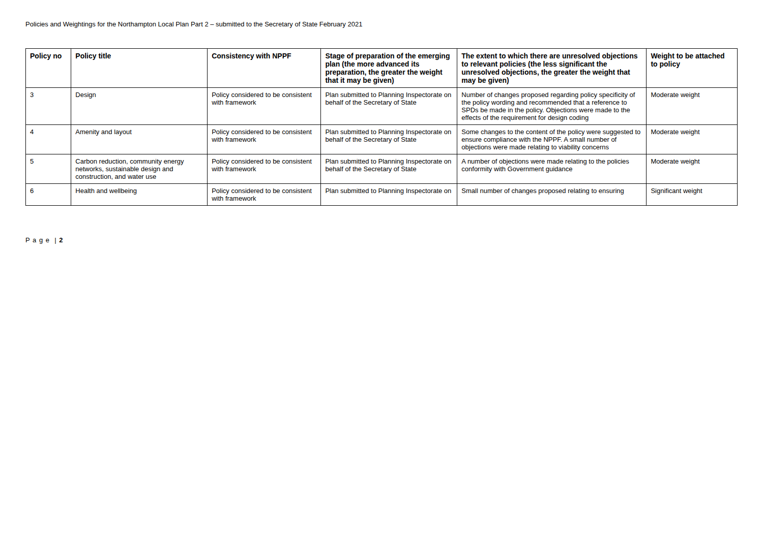Policies and Weightings for the Northampton Local Plan Part 2 – submitted to the Secretary of State February 2021
| Policy no | Policy title | Consistency with NPPF | Stage of preparation of the emerging plan (the more advanced its preparation, the greater the weight that it may be given) | The extent to which there are unresolved objections to relevant policies (the less significant the unresolved objections, the greater the weight that may be given) | Weight to be attached to policy |
| --- | --- | --- | --- | --- | --- |
| 3 | Design | Policy considered to be consistent with framework | Plan submitted to Planning Inspectorate on behalf of the Secretary of State | Number of changes proposed regarding policy specificity of the policy wording and recommended that a reference to SPDs be made in the policy. Objections were made to the effects of the requirement for design coding | Moderate weight |
| 4 | Amenity and layout | Policy considered to be consistent with framework | Plan submitted to Planning Inspectorate on behalf of the Secretary of State | Some changes to the content of the policy were suggested to ensure compliance with the NPPF. A small number of objections were made relating to viability concerns | Moderate weight |
| 5 | Carbon reduction, community energy networks, sustainable design and construction, and water use | Policy considered to be consistent with framework | Plan submitted to Planning Inspectorate on behalf of the Secretary of State | A number of objections were made relating to the policies conformity with Government guidance | Moderate weight |
| 6 | Health and wellbeing | Policy considered to be consistent with framework | Plan submitted to Planning Inspectorate on | Small number of changes proposed relating to ensuring | Significant weight |
P a g e | 2